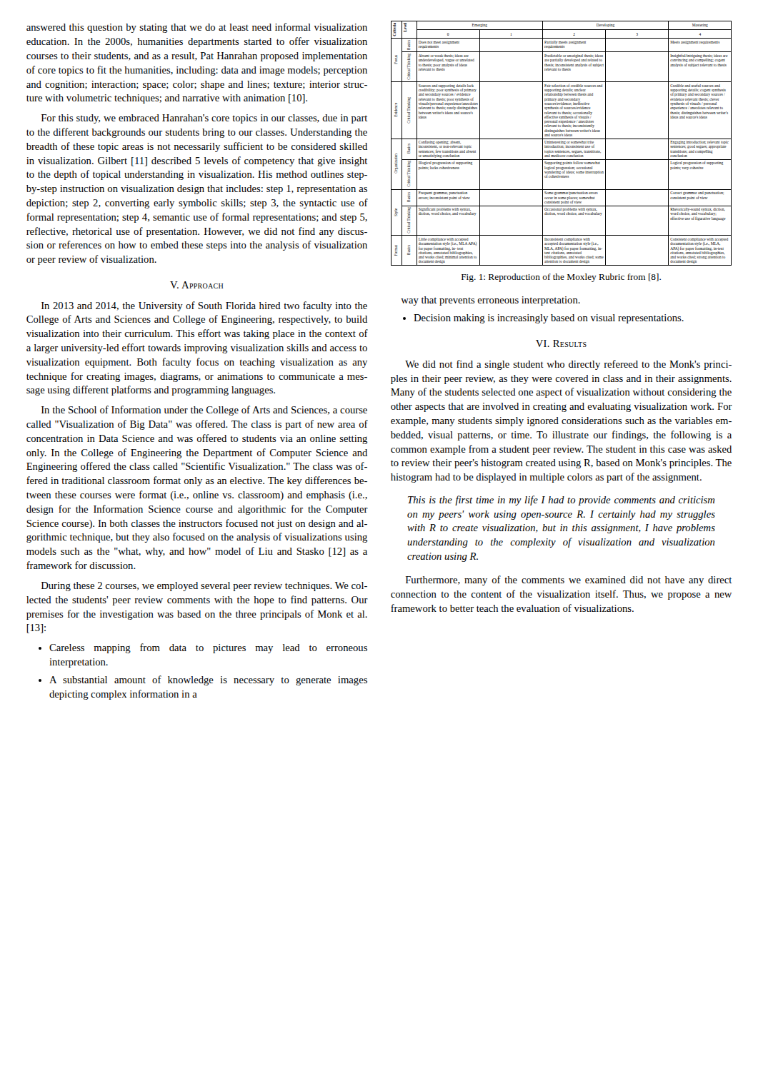answered this question by stating that we do at least need informal visualization education. In the 2000s, humanities departments started to offer visualization courses to their students, and as a result, Pat Hanrahan proposed implementation of core topics to fit the humanities, including: data and image models; perception and cognition; interaction; space; color; shape and lines; texture; interior structure with volumetric techniques; and narrative with animation [10].
For this study, we embraced Hanrahan's core topics in our classes, due in part to the different backgrounds our students bring to our classes. Understanding the breadth of these topic areas is not necessarily sufficient to be considered skilled in visualization. Gilbert [11] described 5 levels of competency that give insight to the depth of topical understanding in visualization. His method outlines step-by-step instruction on visualization design that includes: step 1, representation as depiction; step 2, converting early symbolic skills; step 3, the syntactic use of formal representation; step 4, semantic use of formal representations; and step 5, reflective, rhetorical use of presentation. However, we did not find any discussion or references on how to embed these steps into the analysis of visualization or peer review of visualization.
V. Approach
In 2013 and 2014, the University of South Florida hired two faculty into the College of Arts and Sciences and College of Engineering, respectively, to build visualization into their curriculum. This effort was taking place in the context of a larger university-led effort towards improving visualization skills and access to visualization equipment. Both faculty focus on teaching visualization as any technique for creating images, diagrams, or animations to communicate a message using different platforms and programming languages.
In the School of Information under the College of Arts and Sciences, a course called "Visualization of Big Data" was offered. The class is part of new area of concentration in Data Science and was offered to students via an online setting only. In the College of Engineering the Department of Computer Science and Engineering offered the class called "Scientific Visualization." The class was offered in traditional classroom format only as an elective. The key differences between these courses were format (i.e., online vs. classroom) and emphasis (i.e., design for the Information Science course and algorithmic for the Computer Science course). In both classes the instructors focused not just on design and algorithmic technique, but they also focused on the analysis of visualizations using models such as the "what, why, and how" model of Liu and Stasko [12] as a framework for discussion.
During these 2 courses, we employed several peer review techniques. We collected the students' peer review comments with the hope to find patterns. Our premises for the investigation was based on the three principals of Monk et al. [13]:
Careless mapping from data to pictures may lead to erroneous interpretation.
A substantial amount of knowledge is necessary to generate images depicting complex information in a
| Criteria | Level | Emerging | Developing | Mastering |
| --- | --- | --- | --- | --- |
| 0 | 1 | 2 | 3 | 4 |
| Focus | Basics | Does not meet assignment requirements | | Partially meets assignment requirements | | Meets assignment requirements |
| Critical Thinking | Absent or weak thesis; ideas are underdeveloped, vague or unrelated to thesis; poor analysis of ideas relevant to thesis | | Predictable or unoriginal thesis; ideas are partially developed and related to thesis; inconsistent analysis of subject relevant to thesis | | Insightful/intriguing thesis; ideas are convincing and compelling; cogent analysis of subject relevant to thesis |
| Evidence | Critical Thinking | Sources and supporting details lack credibility; poor synthesis of primary and secondary sources / evidence relevant to thesis; poor synthesis of visuals/personal experience/anecdotes relevant to thesis; rarely distinguishes between writer's ideas and source's ideas | | Fair selection of credible sources and supporting details; unclear relationship between thesis and primary and secondary sources/evidence; ineffective synthesis of sources/evidence relevant to thesis; occasionally effective synthesis of visuals / personal experience / anecdotes relevant to thesis; inconsistently distinguishes between writer's ideas and source's ideas | | Credible and useful sources and supporting details; cogent synthesis of primary and secondary sources / evidence relevant thesis; clever synthesis of visuals / personal experience / anecdotes relevant to thesis; distinguishes between writer's ideas and source's ideas |
| Organization | Basics | Confusing opening; absent, inconsistent, or non-relevant topic sentences; few transitions and absent or unsatisfying conclusion | | Uninteresting or somewhat trite introduction; inconsistent use of topics sentences, segues, transitions, and mediocre conclusion | | Engaging introduction; relevant topic sentences; good segues; appropriate transitions; and compelling conclusion |
| Critical Thinking | Illogical progression of supporting points; lacks cohesiveness | | Supporting points follow somewhat logical progression; occasional wandering of ideas; some interruption of cohesiveness | | Logical progression of supporting points; very cohesive |
| Style | Basics | Frequent grammar, punctuation errors; inconsistent point of view | | Some grammar/punctuation errors occur in some places; somewhat consistent point of view | | Correct grammar and punctuation; consistent point of view |
| Critical Thinking | Significant problems with syntax, diction, word choice, and vocabulary | | Occasional problems with syntax, diction, word choice, and vocabulary | | Rhetorically-sound syntax, diction, word choice, and vocabulary; effective use of figurative language |
| Format | Basics | Little compliance with accepted documentation style (i.e., MLA APA) for paper formatting, in- text citations, annotated bibliographies, and works cited; minimal attention to document design | | Inconsistent compliance with accepted documentation style (i.e., MLA, APA) for paper formatting, in-text citations, annotated bibliographies, and works cited; some attention to document design | | Consistent compliance with accepted documentation style (i.e., MLA, APA) for paper formatting, in-text citations, annotated bibliographies, and works cited; strong attention to document design |
Fig. 1: Reproduction of the Moxley Rubric from [8].
way that prevents erroneous interpretation.
Decision making is increasingly based on visual representations.
VI. Results
We did not find a single student who directly refereed to the Monk's principles in their peer review, as they were covered in class and in their assignments. Many of the students selected one aspect of visualization without considering the other aspects that are involved in creating and evaluating visualization work. For example, many students simply ignored considerations such as the variables embedded, visual patterns, or time. To illustrate our findings, the following is a common example from a student peer review. The student in this case was asked to review their peer's histogram created using R, based on Monk's principles. The histogram had to be displayed in multiple colors as part of the assignment.
This is the first time in my life I had to provide comments and criticism on my peers' work using open-source R. I certainly had my struggles with R to create visualization, but in this assignment, I have problems understanding to the complexity of visualization and visualization creation using R.
Furthermore, many of the comments we examined did not have any direct connection to the content of the visualization itself. Thus, we propose a new framework to better teach the evaluation of visualizations.